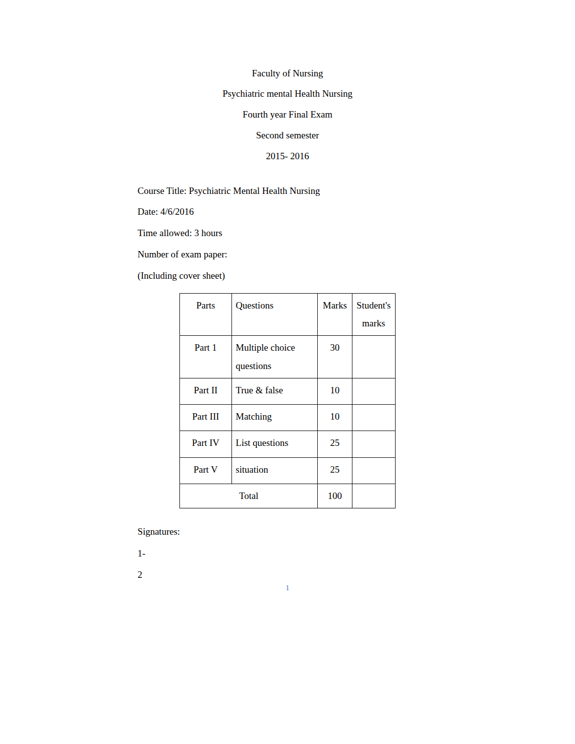Faculty of Nursing
Psychiatric mental Health Nursing
Fourth year Final Exam
Second semester
2015- 2016
Course Title: Psychiatric Mental Health Nursing
Date: 4/6/2016
Time allowed: 3 hours
Number of exam paper:
(Including cover sheet)
| Parts | Questions | Marks | Student's marks |
| --- | --- | --- | --- |
| Part 1 | Multiple choice questions | 30 | |
| Part II | True & false | 10 | |
| Part III | Matching | 10 | |
| Part IV | List questions | 25 | |
| Part V | situation | 25 | |
| Total | 100 | |
Signatures:
1-
2
1